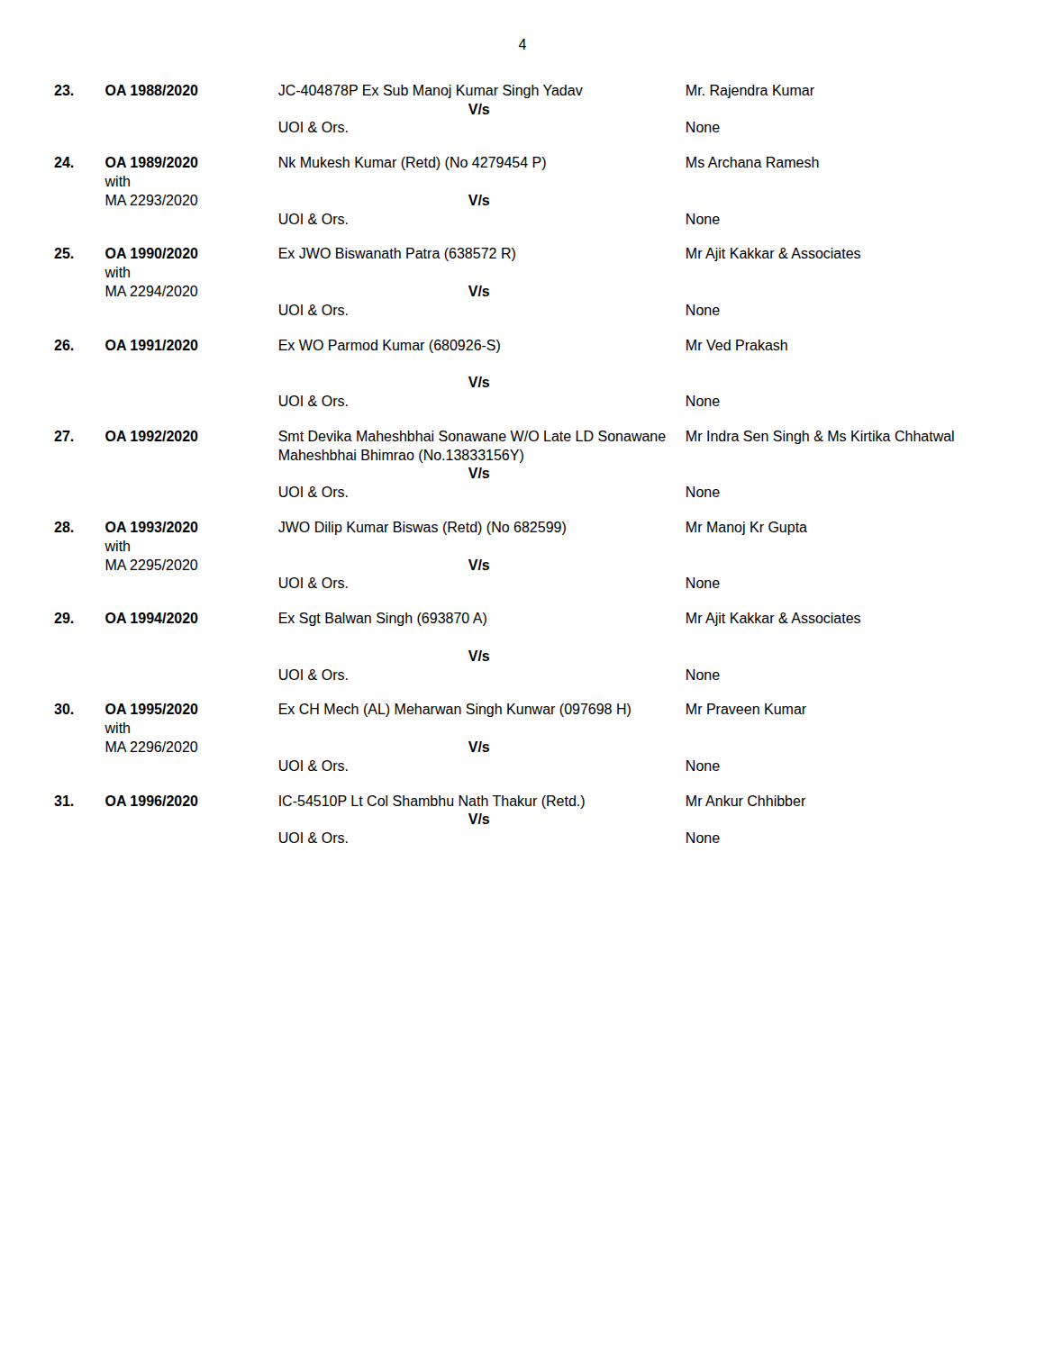4
| 23. | OA 1988/2020 | JC-404878P Ex Sub Manoj Kumar Singh Yadav V/s UOI & Ors. | Mr. Rajendra Kumar None |
| 24. | OA 1989/2020 with MA 2293/2020 | Nk Mukesh Kumar (Retd) (No 4279454 P) V/s UOI & Ors. | Ms Archana Ramesh None |
| 25. | OA 1990/2020 with MA 2294/2020 | Ex JWO Biswanath Patra (638572 R) V/s UOI & Ors. | Mr Ajit Kakkar & Associates None |
| 26. | OA 1991/2020 | Ex WO Parmod Kumar (680926-S) V/s UOI & Ors. | Mr Ved Prakash None |
| 27. | OA 1992/2020 | Smt Devika Maheshbhai Sonawane W/O Late LD Sonawane Maheshbhai Bhimrao (No.13833156Y) V/s UOI & Ors. | Mr Indra Sen Singh & Ms Kirtika Chhatwal None |
| 28. | OA 1993/2020 with MA 2295/2020 | JWO Dilip Kumar Biswas (Retd) (No 682599) V/s UOI & Ors. | Mr Manoj Kr Gupta None |
| 29. | OA 1994/2020 | Ex Sgt Balwan Singh (693870 A) V/s UOI & Ors. | Mr Ajit Kakkar & Associates None |
| 30. | OA 1995/2020 with MA 2296/2020 | Ex CH Mech (AL) Meharwan Singh Kunwar (097698 H) V/s UOI & Ors. | Mr Praveen Kumar None |
| 31. | OA 1996/2020 | IC-54510P Lt Col Shambhu Nath Thakur (Retd.) V/s UOI & Ors. | Mr Ankur Chhibber None |